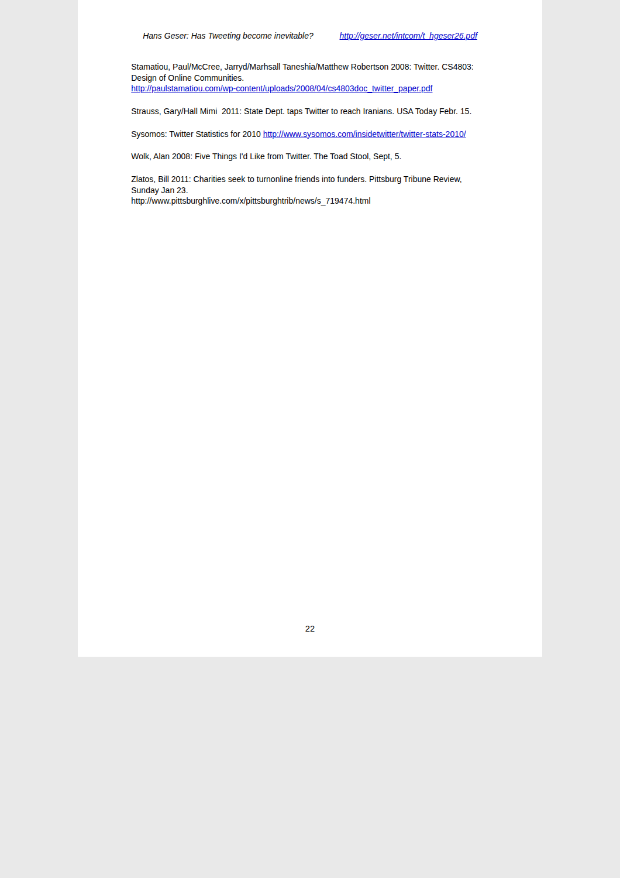Hans Geser: Has Tweeting become inevitable? http://geser.net/intcom/t_hgeser26.pdf
Stamatiou, Paul/McCree, Jarryd/Marhsall Taneshia/Matthew Robertson 2008: Twitter. CS4803: Design of Online Communities.
http://paulstamatiou.com/wp-content/uploads/2008/04/cs4803doc_twitter_paper.pdf
Strauss, Gary/Hall Mimi 2011: State Dept. taps Twitter to reach Iranians. USA Today Febr. 15.
Sysomos: Twitter Statistics for 2010 http://www.sysomos.com/insidetwitter/twitter-stats-2010/
Wolk, Alan 2008: Five Things I'd Like from Twitter. The Toad Stool, Sept, 5.
Zlatos, Bill 2011: Charities seek to turnonline friends into funders. Pittsburg Tribune Review, Sunday Jan 23.
http://www.pittsburghlive.com/x/pittsburghtrib/news/s_719474.html
22